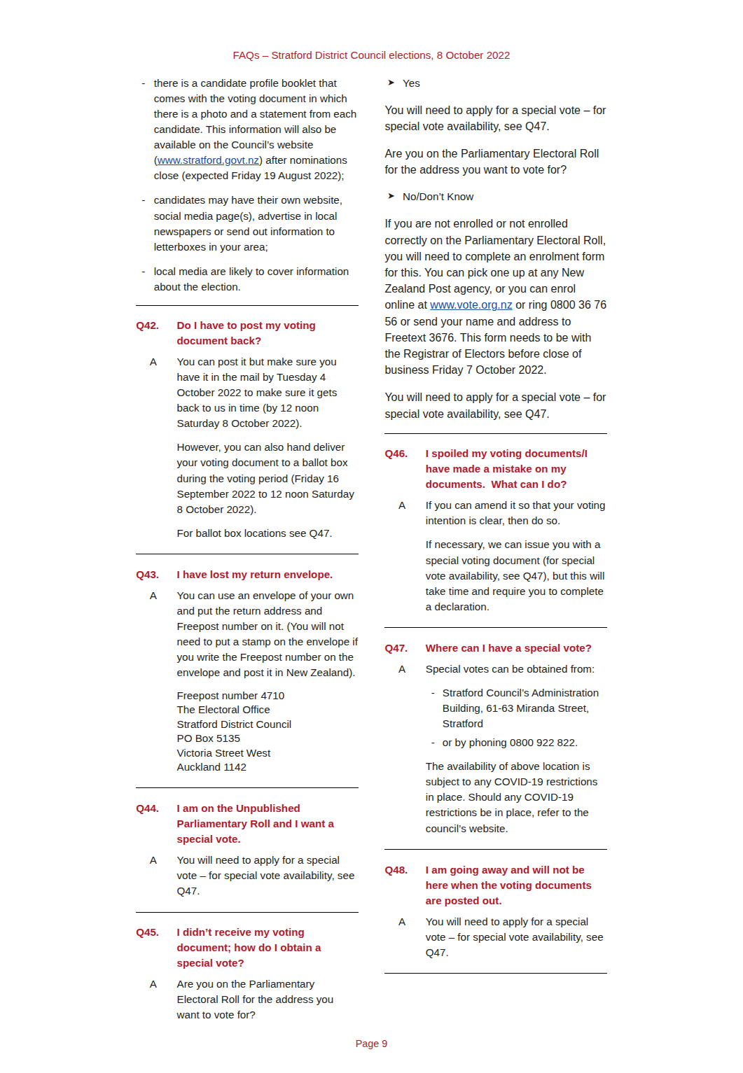FAQs – Stratford District Council elections, 8 October 2022
there is a candidate profile booklet that comes with the voting document in which there is a photo and a statement from each candidate. This information will also be available on the Council’s website (www.stratford.govt.nz) after nominations close (expected Friday 19 August 2022);
candidates may have their own website, social media page(s), advertise in local newspapers or send out information to letterboxes in your area;
local media are likely to cover information about the election.
Q42. Do I have to post my voting document back?
A
You can post it but make sure you have it in the mail by Tuesday 4 October 2022 to make sure it gets back to us in time (by 12 noon Saturday 8 October 2022).
However, you can also hand deliver your voting document to a ballot box during the voting period (Friday 16 September 2022 to 12 noon Saturday 8 October 2022).
For ballot box locations see Q47.
Q43. I have lost my return envelope.
A
You can use an envelope of your own and put the return address and Freepost number on it. (You will not need to put a stamp on the envelope if you write the Freepost number on the envelope and post it in New Zealand).
Freepost number 4710
The Electoral Office
Stratford District Council
PO Box 5135
Victoria Street West
Auckland 1142
Q44. I am on the Unpublished Parliamentary Roll and I want a special vote.
A
You will need to apply for a special vote – for special vote availability, see Q47.
Q45. I didn’t receive my voting document; how do I obtain a special vote?
A
Are you on the Parliamentary Electoral Roll for the address you want to vote for?
Yes
You will need to apply for a special vote – for special vote availability, see Q47.
Are you on the Parliamentary Electoral Roll for the address you want to vote for?
No/Don’t Know
If you are not enrolled or not enrolled correctly on the Parliamentary Electoral Roll, you will need to complete an enrolment form for this. You can pick one up at any New Zealand Post agency, or you can enrol online at www.vote.org.nz or ring 0800 36 76 56 or send your name and address to Freetext 3676. This form needs to be with the Registrar of Electors before close of business Friday 7 October 2022.
You will need to apply for a special vote – for special vote availability, see Q47.
Q46. I spoiled my voting documents/I have made a mistake on my documents. What can I do?
A
If you can amend it so that your voting intention is clear, then do so.
If necessary, we can issue you with a special voting document (for special vote availability, see Q47), but this will take time and require you to complete a declaration.
Q47. Where can I have a special vote?
A
Special votes can be obtained from:
Stratford Council’s Administration Building, 61-63 Miranda Street, Stratford
or by phoning 0800 922 822.
The availability of above location is subject to any COVID-19 restrictions in place. Should any COVID-19 restrictions be in place, refer to the council’s website.
Q48. I am going away and will not be here when the voting documents are posted out.
A
You will need to apply for a special vote – for special vote availability, see Q47.
Page 9